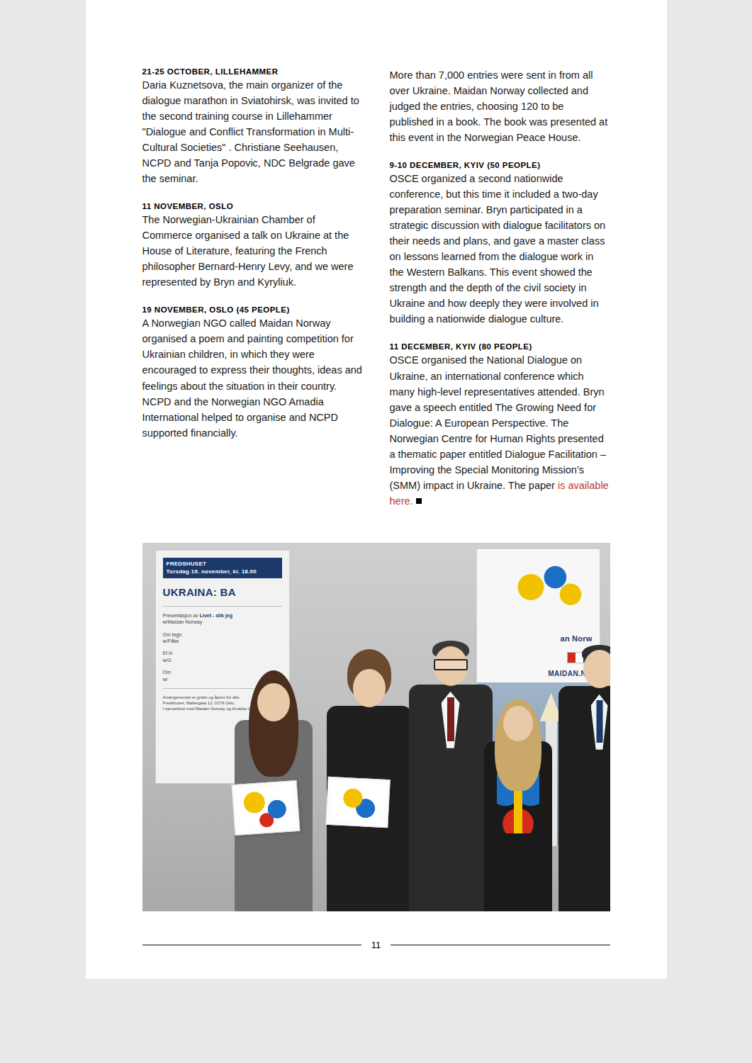21-25 October, Lillehammer
Daria Kuznetsova, the main organizer of the dialogue marathon in Sviatohirsk, was invited to the second training course in Lillehammer "Dialogue and Conflict Transformation in Multi-Cultural Societies" . Christiane Seehausen, NCPD and Tanja Popovic, NDC Belgrade gave the seminar.
11 November, Oslo
The Norwegian-Ukrainian Chamber of Commerce organised a talk on Ukraine at the House of Literature, featuring the French philosopher Bernard-Henry Levy, and we were represented by Bryn and Kyryliuk.
19 November, Oslo (45 people)
A Norwegian NGO called Maidan Norway organised a poem and painting competition for Ukrainian children, in which they were encouraged to express their thoughts, ideas and feelings about the situation in their country. NCPD and the Norwegian NGO Amadia International helped to organise and NCPD supported financially.
More than 7,000 entries were sent in from all over Ukraine. Maidan Norway collected and judged the entries, choosing 120 to be published in a book. The book was presented at this event in the Norwegian Peace House.
9-10 December, Kyiv (50 people)
OSCE organized a second nationwide conference, but this time it included a two-day preparation seminar. Bryn participated in a strategic discussion with dialogue facilitators on their needs and plans, and gave a master class on lessons learned from the dialogue work in the Western Balkans. This event showed the strength and the depth of the civil society in Ukraine and how deeply they were involved in building a nationwide dialogue culture.
11 December, Kyiv (80 people)
OSCE organised the National Dialogue on Ukraine, an international conference which many high-level representatives attended. Bryn gave a speech entitled The Growing Need for Dialogue: A European Perspective. The Norwegian Centre for Human Rights presented a thematic paper entitled Dialogue Facilitation – Improving the Special Monitoring Mission’s (SMM) impact in Ukraine. The paper is available here.
FREDSHUSET
Torsdag 19. november, kl. 18.00
UKRAINA: BA
Presentasjon av Livet - slik jeg
w/Maidan Norway
Om tegn
w/Påke
Et in
w/G
Om
w/
Arrangementet er gratis og åpent for alle.
Fredshuset, Møllergata 12, 0179 Oslo.
I samarbeid med Maidan Norway og Amadia International.
an Norw
MAIDAN.NO
11